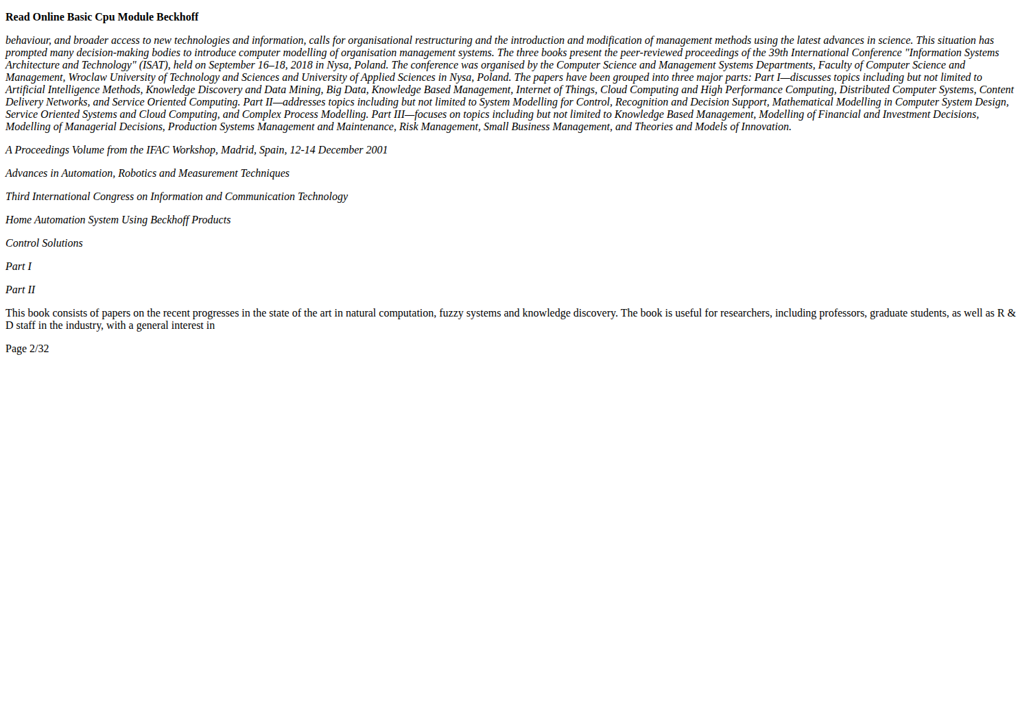Read Online Basic Cpu Module Beckhoff
behaviour, and broader access to new technologies and information, calls for organisational restructuring and the introduction and modification of management methods using the latest advances in science. This situation has prompted many decision-making bodies to introduce computer modelling of organisation management systems. The three books present the peer-reviewed proceedings of the 39th International Conference "Information Systems Architecture and Technology" (ISAT), held on September 16–18, 2018 in Nysa, Poland. The conference was organised by the Computer Science and Management Systems Departments, Faculty of Computer Science and Management, Wroclaw University of Technology and Sciences and University of Applied Sciences in Nysa, Poland. The papers have been grouped into three major parts: Part I—discusses topics including but not limited to Artificial Intelligence Methods, Knowledge Discovery and Data Mining, Big Data, Knowledge Based Management, Internet of Things, Cloud Computing and High Performance Computing, Distributed Computer Systems, Content Delivery Networks, and Service Oriented Computing. Part II—addresses topics including but not limited to System Modelling for Control, Recognition and Decision Support, Mathematical Modelling in Computer System Design, Service Oriented Systems and Cloud Computing, and Complex Process Modelling. Part III—focuses on topics including but not limited to Knowledge Based Management, Modelling of Financial and Investment Decisions, Modelling of Managerial Decisions, Production Systems Management and Maintenance, Risk Management, Small Business Management, and Theories and Models of Innovation.
A Proceedings Volume from the IFAC Workshop, Madrid, Spain, 12-14 December 2001
Advances in Automation, Robotics and Measurement Techniques
Third International Congress on Information and Communication Technology
Home Automation System Using Beckhoff Products
Control Solutions
Part I
Part II
This book consists of papers on the recent progresses in the state of the art in natural computation, fuzzy systems and knowledge discovery. The book is useful for researchers, including professors, graduate students, as well as R & D staff in the industry, with a general interest in
Page 2/32